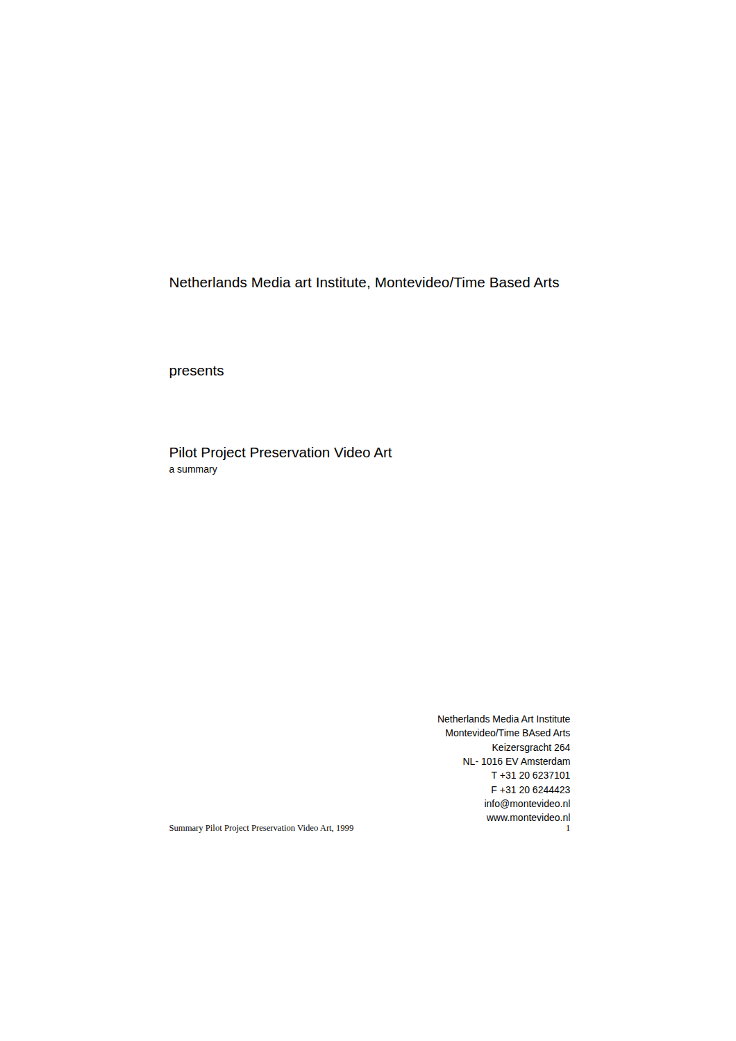Netherlands Media art Institute, Montevideo/Time Based Arts
presents
Pilot Project Preservation Video Art
a summary
Netherlands Media Art Institute
Montevideo/Time BAsed Arts
Keizersgracht 264
NL- 1016 EV Amsterdam
T +31 20 6237101
F +31 20 6244423
info@montevideo.nl
www.montevideo.nl
Summary Pilot Project Preservation Video Art, 1999 1